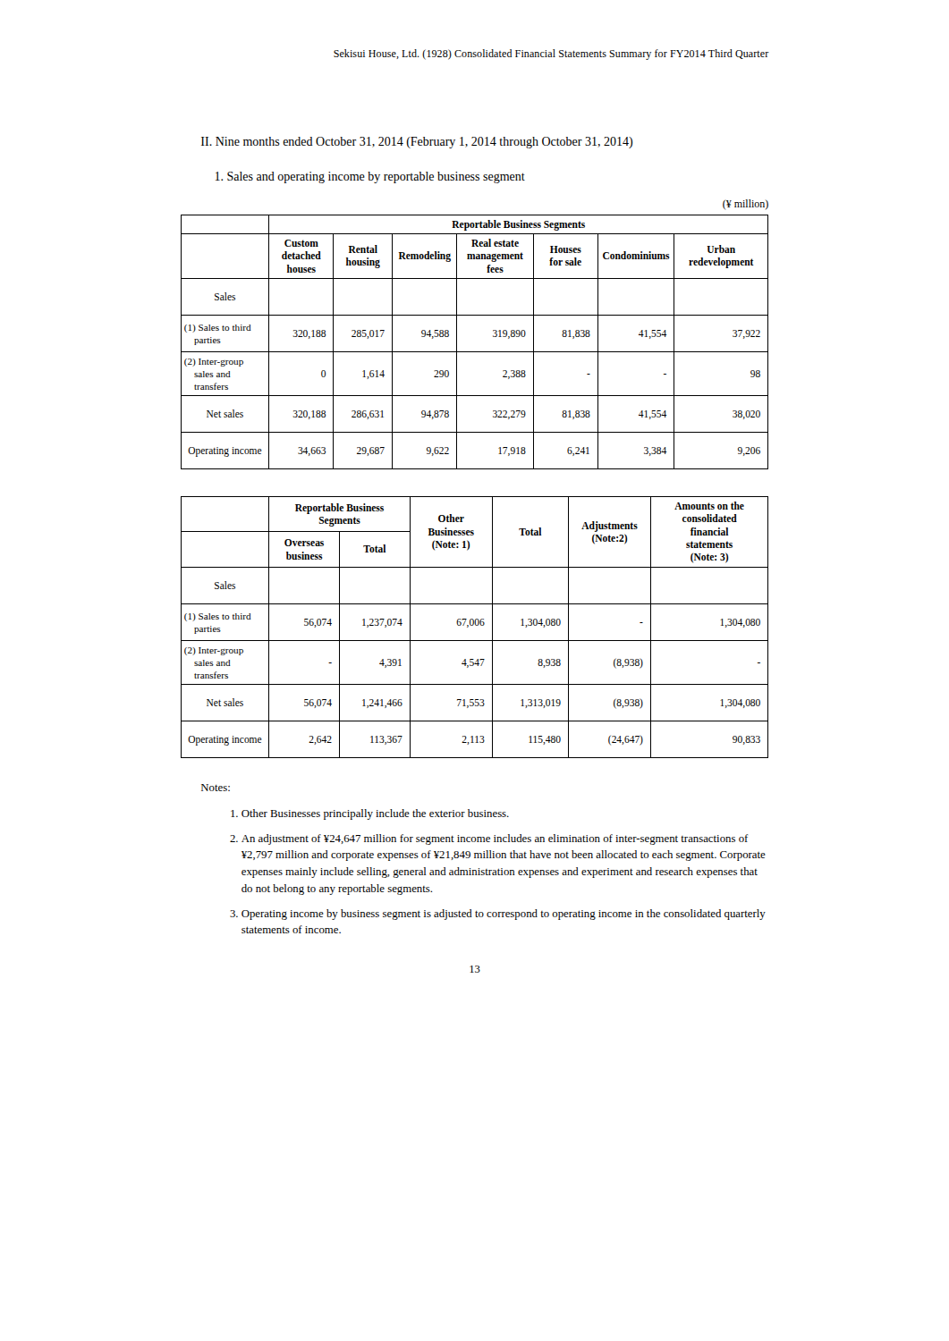Sekisui House, Ltd. (1928) Consolidated Financial Statements Summary for FY2014 Third Quarter
II. Nine months ended October 31, 2014 (February 1, 2014 through October 31, 2014)
1. Sales and operating income by reportable business segment
(¥ million)
| | Reportable Business Segments |
| | Custom detached houses | Rental housing | Remodeling | Real estate management fees | Houses for sale | Condominiums | Urban redevelopment |
| Sales | | | | | | | |
| (1) Sales to third parties | 320,188 | 285,017 | 94,588 | 319,890 | 81,838 | 41,554 | 37,922 |
| (2) Inter-group sales and transfers | 0 | 1,614 | 290 | 2,388 | - | - | 98 |
| Net sales | 320,188 | 286,631 | 94,878 | 322,279 | 81,838 | 41,554 | 38,020 |
| Operating income | 34,663 | 29,687 | 9,622 | 17,918 | 6,241 | 3,384 | 9,206 |
| | Reportable Business Segments | Other Businesses (Note: 1) | Total | Adjustments (Note:2) | Amounts on the consolidated financial statements (Note: 3) |
| | Overseas business | Total |
| Sales | | | | | | |
| (1) Sales to third parties | 56,074 | 1,237,074 | 67,006 | 1,304,080 | - | 1,304,080 |
| (2) Inter-group sales and transfers | - | 4,391 | 4,547 | 8,938 | (8,938) | - |
| Net sales | 56,074 | 1,241,466 | 71,553 | 1,313,019 | (8,938) | 1,304,080 |
| Operating income | 2,642 | 113,367 | 2,113 | 115,480 | (24,647) | 90,833 |
Notes:
Other Businesses principally include the exterior business.
An adjustment of ¥24,647 million for segment income includes an elimination of inter-segment transactions of ¥2,797 million and corporate expenses of ¥21,849 million that have not been allocated to each segment. Corporate expenses mainly include selling, general and administration expenses and experiment and research expenses that do not belong to any reportable segments.
Operating income by business segment is adjusted to correspond to operating income in the consolidated quarterly statements of income.
13